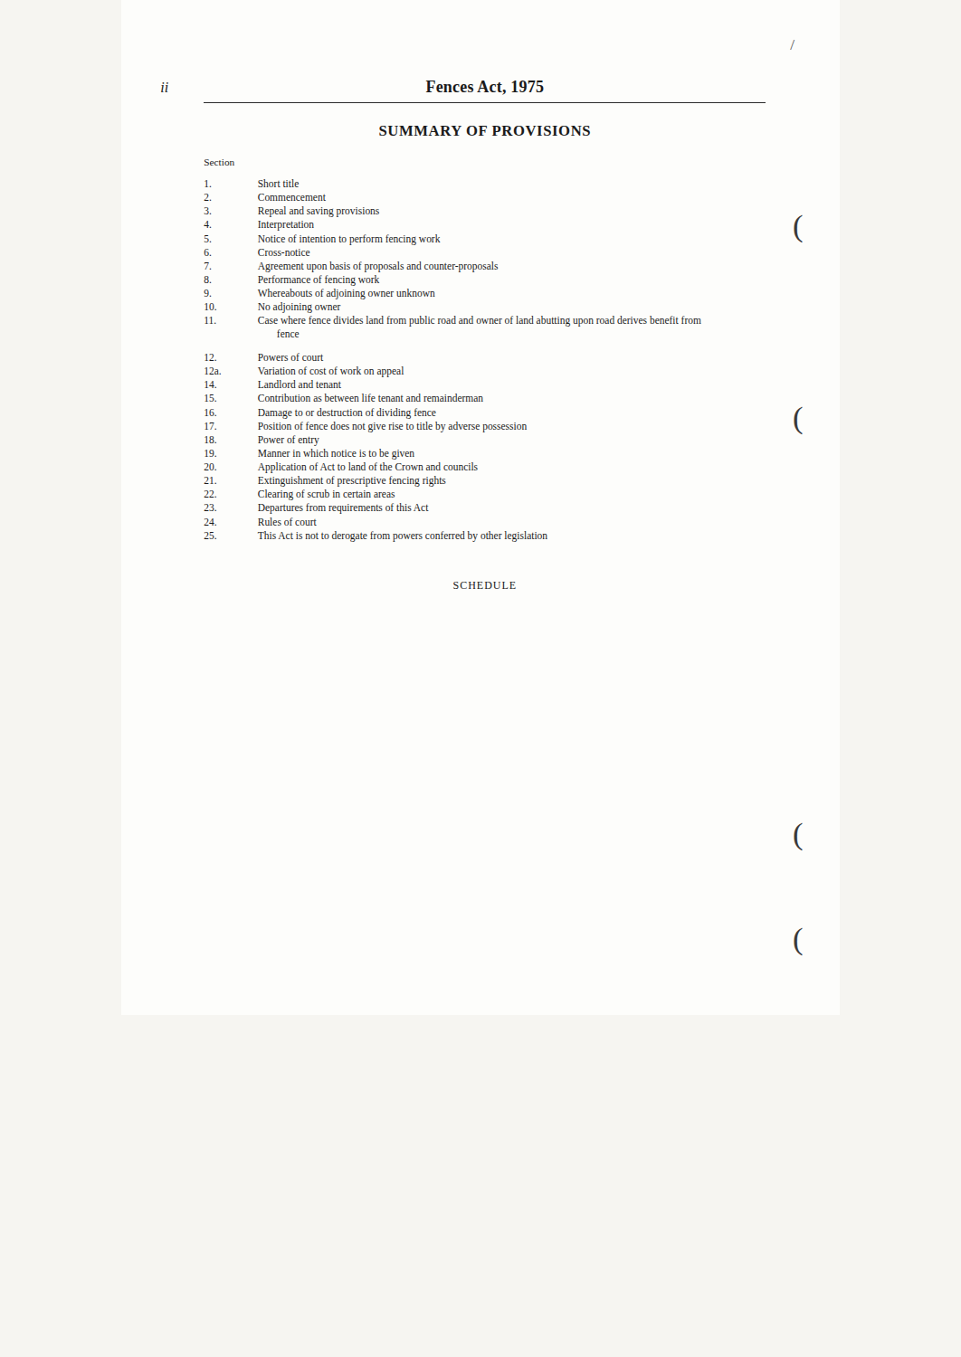/
ii
Fences Act, 1975
SUMMARY OF PROVISIONS
Section
| 1. | Short title |
| 2. | Commencement |
| 3. | Repeal and saving provisions |
| 4. | Interpretation |
| 5. | Notice of intention to perform fencing work |
| 6. | Cross-notice |
| 7. | Agreement upon basis of proposals and counter-proposals |
| 8. | Performance of fencing work |
| 9. | Whereabouts of adjoining owner unknown |
| 10. | No adjoining owner |
| 11. | Case where fence divides land from public road and owner of land abutting upon road derives benefit from fence |
| 12. | Powers of court |
| 12a. | Variation of cost of work on appeal |
| 14. | Landlord and tenant |
| 15. | Contribution as between life tenant and remainderman |
| 16. | Damage to or destruction of dividing fence |
| 17. | Position of fence does not give rise to title by adverse possession |
| 18. | Power of entry |
| 19. | Manner in which notice is to be given |
| 20. | Application of Act to land of the Crown and councils |
| 21. | Extinguishment of prescriptive fencing rights |
| 22. | Clearing of scrub in certain areas |
| 23. | Departures from requirements of this Act |
| 24. | Rules of court |
| 25. | This Act is not to derogate from powers conferred by other legislation |
SCHEDULE
( ( ( (